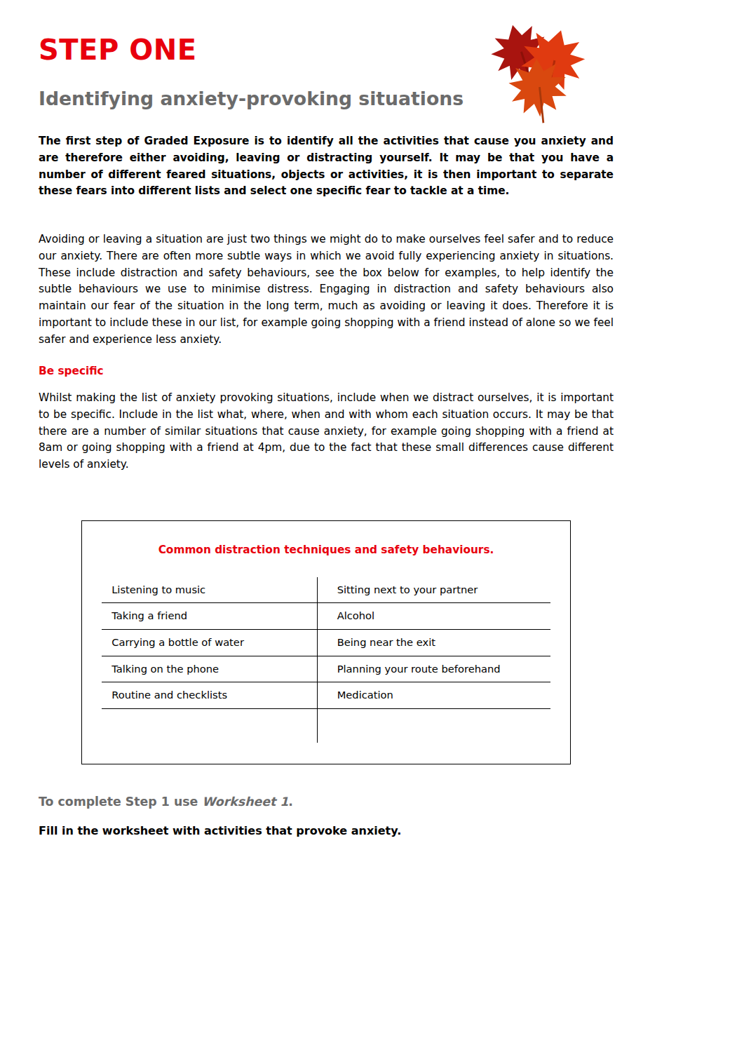STEP ONE
Identifying anxiety-provoking situations
The first step of Graded Exposure is to identify all the activities that cause you anxiety and are therefore either avoiding, leaving or distracting yourself. It may be that you have a number of different feared situations, objects or activities, it is then important to separate these fears into different lists and select one specific fear to tackle at a time.
Avoiding or leaving a situation are just two things we might do to make ourselves feel safer and to reduce our anxiety. There are often more subtle ways in which we avoid fully experiencing anxiety in situations. These include distraction and safety behaviours, see the box below for examples, to help identify the subtle behaviours we use to minimise distress. Engaging in distraction and safety behaviours also maintain our fear of the situation in the long term, much as avoiding or leaving it does. Therefore it is important to include these in our list, for example going shopping with a friend instead of alone so we feel safer and experience less anxiety.
Be specific
Whilst making the list of anxiety provoking situations, include when we distract ourselves, it is important to be specific. Include in the list what, where, when and with whom each situation occurs. It may be that there are a number of similar situations that cause anxiety, for example going shopping with a friend at 8am or going shopping with a friend at 4pm, due to the fact that these small differences cause different levels of anxiety.
Common distraction techniques and safety behaviours.
| Listening to music | Sitting next to your partner |
| Taking a friend | Alcohol |
| Carrying a bottle of water | Being near the exit |
| Talking on the phone | Planning your route beforehand |
| Routine and checklists | Medication |
To complete Step 1 use Worksheet 1.
Fill in the worksheet with activities that provoke anxiety.